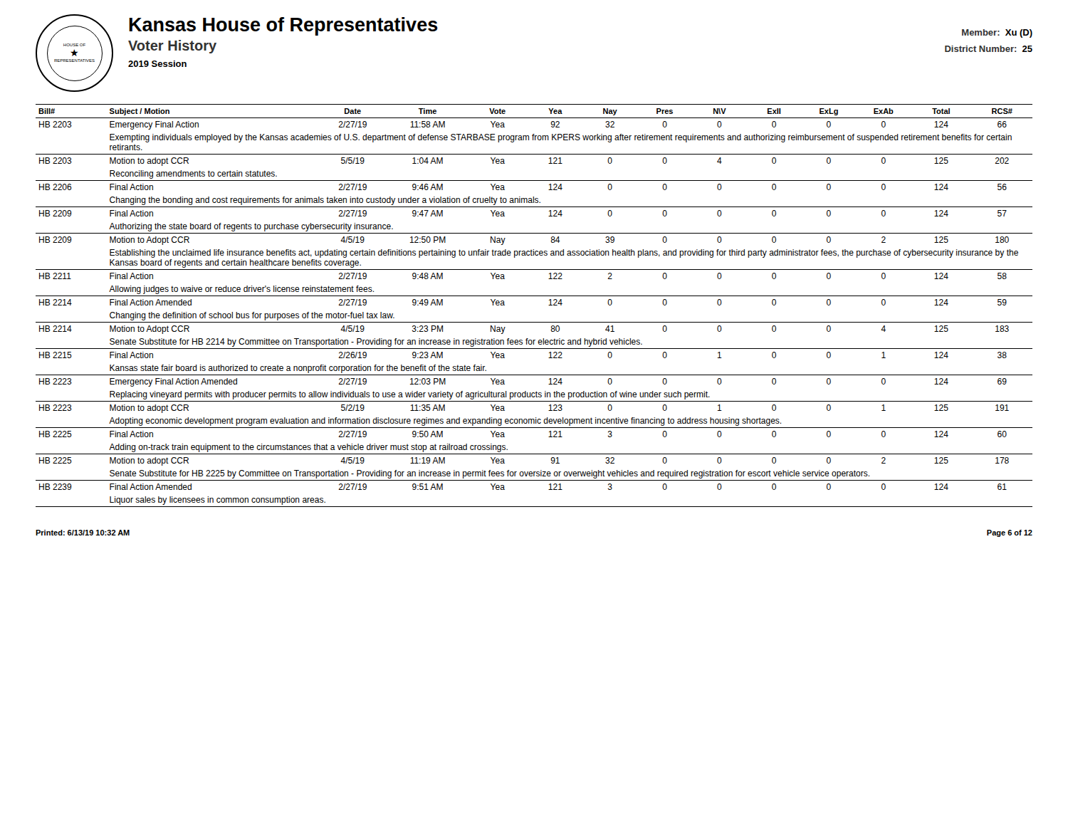HOUSE OF
★
REPRESENTATIVES
Kansas House of Representatives
Voter History
2019 Session
Member: Xu (D)
District Number: 25
| Bill# | Subject / Motion | Date | Time | Vote | Yea | Nay | Pres | N\V | ExII | ExLg | ExAb | Total | RCS# |
| --- | --- | --- | --- | --- | --- | --- | --- | --- | --- | --- | --- | --- | --- |
| HB 2203 | Emergency Final Action | 2/27/19 | 11:58 AM | Yea | 92 | 32 | 0 | 0 | 0 | 0 | 0 | 124 | 66 |
| | Exempting individuals employed by the Kansas academies of U.S. department of defense STARBASE program from KPERS working after retirement requirements and authorizing reimbursement of suspended retirement benefits for certain retirants. |
| HB 2203 | Motion to adopt CCR | 5/5/19 | 1:04 AM | Yea | 121 | 0 | 0 | 4 | 0 | 0 | 0 | 125 | 202 |
| | Reconciling amendments to certain statutes. |
| HB 2206 | Final Action | 2/27/19 | 9:46 AM | Yea | 124 | 0 | 0 | 0 | 0 | 0 | 0 | 124 | 56 |
| | Changing the bonding and cost requirements for animals taken into custody under a violation of cruelty to animals. |
| HB 2209 | Final Action | 2/27/19 | 9:47 AM | Yea | 124 | 0 | 0 | 0 | 0 | 0 | 0 | 124 | 57 |
| | Authorizing the state board of regents to purchase cybersecurity insurance. |
| HB 2209 | Motion to Adopt CCR | 4/5/19 | 12:50 PM | Nay | 84 | 39 | 0 | 0 | 0 | 0 | 2 | 125 | 180 |
| | Establishing the unclaimed life insurance benefits act, updating certain definitions pertaining to unfair trade practices and association health plans, and providing for third party administrator fees, the purchase of cybersecurity insurance by the Kansas board of regents and certain healthcare benefits coverage. |
| HB 2211 | Final Action | 2/27/19 | 9:48 AM | Yea | 122 | 2 | 0 | 0 | 0 | 0 | 0 | 124 | 58 |
| | Allowing judges to waive or reduce driver's license reinstatement fees. |
| HB 2214 | Final Action Amended | 2/27/19 | 9:49 AM | Yea | 124 | 0 | 0 | 0 | 0 | 0 | 0 | 124 | 59 |
| | Changing the definition of school bus for purposes of the motor-fuel tax law. |
| HB 2214 | Motion to Adopt CCR | 4/5/19 | 3:23 PM | Nay | 80 | 41 | 0 | 0 | 0 | 0 | 4 | 125 | 183 |
| | Senate Substitute for HB 2214 by Committee on Transportation - Providing for an increase in registration fees for electric and hybrid vehicles. |
| HB 2215 | Final Action | 2/26/19 | 9:23 AM | Yea | 122 | 0 | 0 | 1 | 0 | 0 | 1 | 124 | 38 |
| | Kansas state fair board is authorized to create a nonprofit corporation for the benefit of the state fair. |
| HB 2223 | Emergency Final Action Amended | 2/27/19 | 12:03 PM | Yea | 124 | 0 | 0 | 0 | 0 | 0 | 0 | 124 | 69 |
| | Replacing vineyard permits with producer permits to allow individuals to use a wider variety of agricultural products in the production of wine under such permit. |
| HB 2223 | Motion to adopt CCR | 5/2/19 | 11:35 AM | Yea | 123 | 0 | 0 | 1 | 0 | 0 | 1 | 125 | 191 |
| | Adopting economic development program evaluation and information disclosure regimes and expanding economic development incentive financing to address housing shortages. |
| HB 2225 | Final Action | 2/27/19 | 9:50 AM | Yea | 121 | 3 | 0 | 0 | 0 | 0 | 0 | 124 | 60 |
| | Adding on-track train equipment to the circumstances that a vehicle driver must stop at railroad crossings. |
| HB 2225 | Motion to adopt CCR | 4/5/19 | 11:19 AM | Yea | 91 | 32 | 0 | 0 | 0 | 0 | 2 | 125 | 178 |
| | Senate Substitute for HB 2225 by Committee on Transportation - Providing for an increase in permit fees for oversize or overweight vehicles and required registration for escort vehicle service operators. |
| HB 2239 | Final Action Amended | 2/27/19 | 9:51 AM | Yea | 121 | 3 | 0 | 0 | 0 | 0 | 0 | 124 | 61 |
| | Liquor sales by licensees in common consumption areas. |
Printed: 6/13/19 10:32 AM
Page 6 of 12